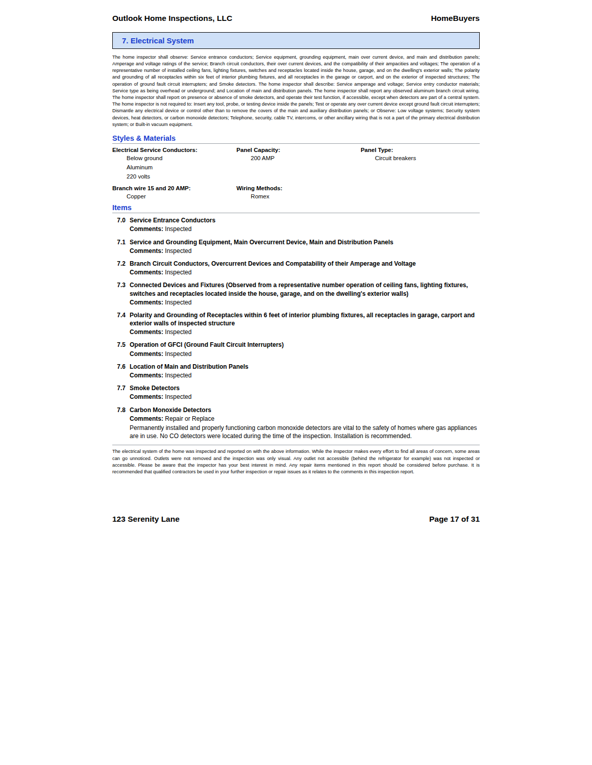Outlook Home Inspections, LLC
HomeBuyers
7. Electrical System
The home inspector shall observe: Service entrance conductors; Service equipment, grounding equipment, main over current device, and main and distribution panels; Amperage and voltage ratings of the service; Branch circuit conductors, their over current devices, and the compatibility of their ampacities and voltages; The operation of a representative number of installed ceiling fans, lighting fixtures, switches and receptacles located inside the house, garage, and on the dwelling's exterior walls; The polarity and grounding of all receptacles within six feet of interior plumbing fixtures, and all receptacles in the garage or carport, and on the exterior of inspected structures; The operation of ground fault circuit interrupters; and Smoke detectors. The home inspector shall describe: Service amperage and voltage; Service entry conductor materials; Service type as being overhead or underground; and Location of main and distribution panels. The home inspector shall report any observed aluminum branch circuit wiring. The home inspector shall report on presence or absence of smoke detectors, and operate their test function, if accessible, except when detectors are part of a central system. The home inspector is not required to: Insert any tool, probe, or testing device inside the panels; Test or operate any over current device except ground fault circuit interrupters; Dismantle any electrical device or control other than to remove the covers of the main and auxiliary distribution panels; or Observe: Low voltage systems; Security system devices, heat detectors, or carbon monoxide detectors; Telephone, security, cable TV, intercoms, or other ancillary wiring that is not a part of the primary electrical distribution system; or Built-in vacuum equipment.
Styles & Materials
Electrical Service Conductors:
Panel Capacity:
Panel Type:
Below ground
Aluminum
220 volts
200 AMP
Circuit breakers
Branch wire 15 and 20 AMP:
Wiring Methods:
Copper
Romex
Items
7.0
Service Entrance Conductors
Comments: Inspected
7.1
Service and Grounding Equipment, Main Overcurrent Device, Main and Distribution Panels
Comments: Inspected
7.2
Branch Circuit Conductors, Overcurrent Devices and Compatability of their Amperage and Voltage
Comments: Inspected
7.3
Connected Devices and Fixtures (Observed from a representative number operation of ceiling fans, lighting fixtures, switches and receptacles located inside the house, garage, and on the dwelling's exterior walls)
Comments: Inspected
7.4
Polarity and Grounding of Receptacles within 6 feet of interior plumbing fixtures, all receptacles in garage, carport and exterior walls of inspected structure
Comments: Inspected
7.5
Operation of GFCI (Ground Fault Circuit Interrupters)
Comments: Inspected
7.6
Location of Main and Distribution Panels
Comments: Inspected
7.7
Smoke Detectors
Comments: Inspected
7.8
Carbon Monoxide Detectors
Comments: Repair or Replace
Permanently installed and properly functioning carbon monoxide detectors are vital to the safety of homes where gas appliances are in use. No CO detectors were located during the time of the inspection. Installation is recommended.
The electrical system of the home was inspected and reported on with the above information. While the inspector makes every effort to find all areas of concern, some areas can go unnoticed. Outlets were not removed and the inspection was only visual. Any outlet not accessible (behind the refrigerator for example) was not inspected or accessible. Please be aware that the inspector has your best interest in mind. Any repair items mentioned in this report should be considered before purchase. It is recommended that qualified contractors be used in your further inspection or repair issues as it relates to the comments in this inspection report.
123 Serenity Lane
Page 17 of 31